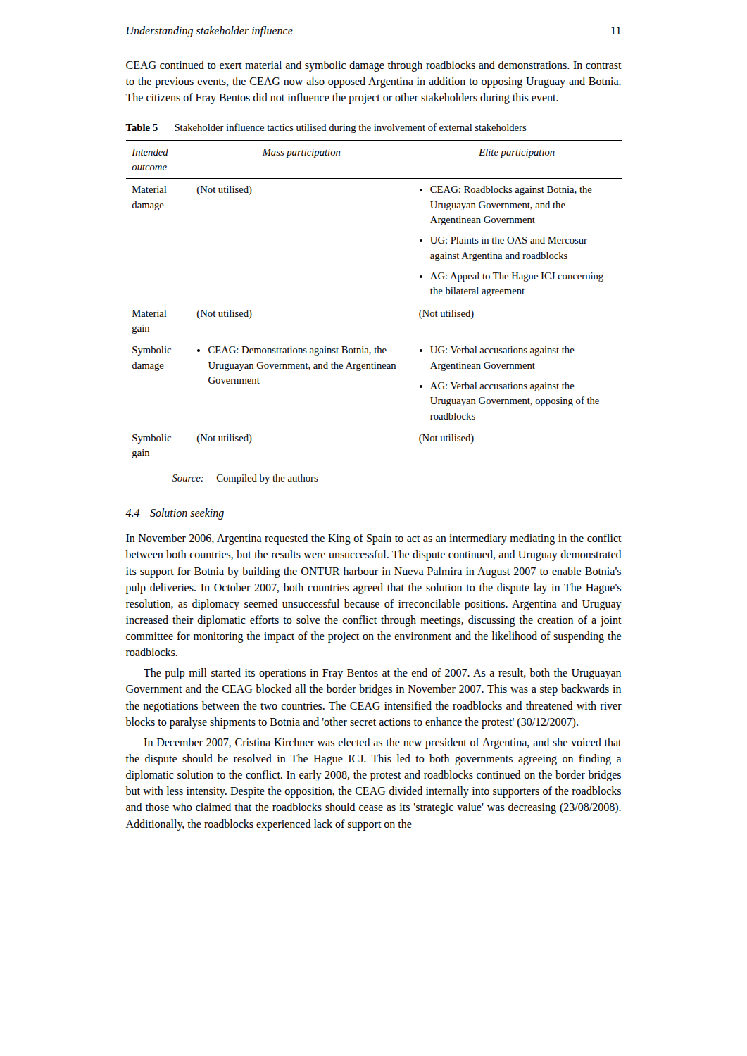Understanding stakeholder influence 11
CEAG continued to exert material and symbolic damage through roadblocks and demonstrations. In contrast to the previous events, the CEAG now also opposed Argentina in addition to opposing Uruguay and Botnia. The citizens of Fray Bentos did not influence the project or other stakeholders during this event.
Table 5 Stakeholder influence tactics utilised during the involvement of external stakeholders
| Intended outcome | Mass participation | Elite participation |
| --- | --- | --- |
| Material damage | (Not utilised) | CEAG: Roadblocks against Botnia, the Uruguayan Government, and the Argentinean Government UG: Plaints in the OAS and Mercosur against Argentina and roadblocks AG: Appeal to The Hague ICJ concerning the bilateral agreement |
| Material gain | (Not utilised) | (Not utilised) |
| Symbolic damage | CEAG: Demonstrations against Botnia, the Uruguayan Government, and the Argentinean Government | UG: Verbal accusations against the Argentinean Government AG: Verbal accusations against the Uruguayan Government, opposing of the roadblocks |
| Symbolic gain | (Not utilised) | (Not utilised) |
Source: Compiled by the authors
4.4 Solution seeking
In November 2006, Argentina requested the King of Spain to act as an intermediary mediating in the conflict between both countries, but the results were unsuccessful. The dispute continued, and Uruguay demonstrated its support for Botnia by building the ONTUR harbour in Nueva Palmira in August 2007 to enable Botnia's pulp deliveries. In October 2007, both countries agreed that the solution to the dispute lay in The Hague's resolution, as diplomacy seemed unsuccessful because of irreconcilable positions. Argentina and Uruguay increased their diplomatic efforts to solve the conflict through meetings, discussing the creation of a joint committee for monitoring the impact of the project on the environment and the likelihood of suspending the roadblocks.
The pulp mill started its operations in Fray Bentos at the end of 2007. As a result, both the Uruguayan Government and the CEAG blocked all the border bridges in November 2007. This was a step backwards in the negotiations between the two countries. The CEAG intensified the roadblocks and threatened with river blocks to paralyse shipments to Botnia and 'other secret actions to enhance the protest' (30/12/2007).
In December 2007, Cristina Kirchner was elected as the new president of Argentina, and she voiced that the dispute should be resolved in The Hague ICJ. This led to both governments agreeing on finding a diplomatic solution to the conflict. In early 2008, the protest and roadblocks continued on the border bridges but with less intensity. Despite the opposition, the CEAG divided internally into supporters of the roadblocks and those who claimed that the roadblocks should cease as its 'strategic value' was decreasing (23/08/2008). Additionally, the roadblocks experienced lack of support on the